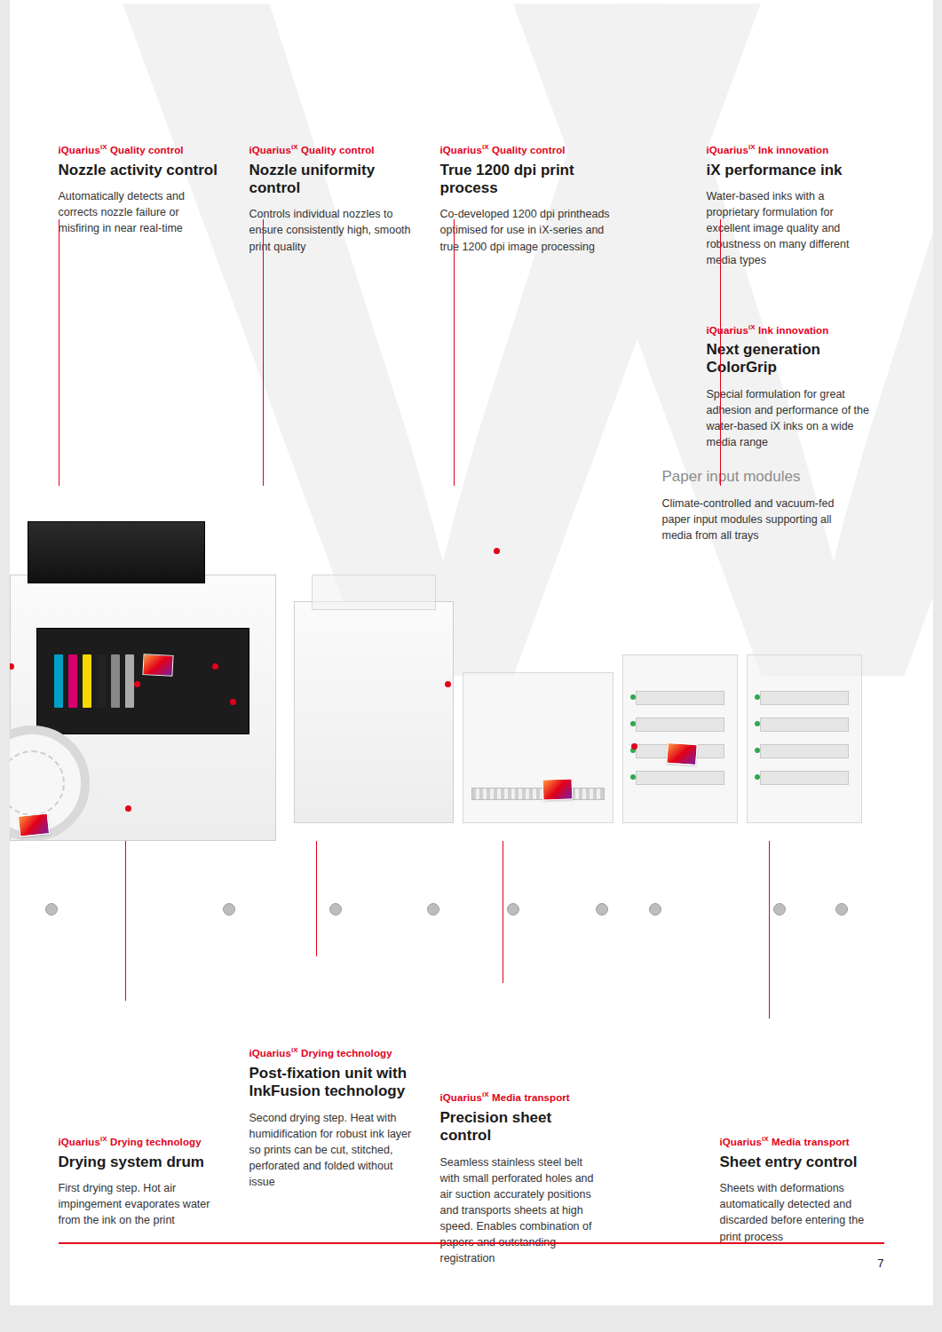V V
iQuariusiX Quality control
Nozzle activity control
Automatically detects and corrects nozzle failure or misfiring in near real-time
iQuariusiX Quality control
Nozzle uniformity control
Controls individual nozzles to ensure consistently high, smooth print quality
iQuariusiX Quality control
True 1200 dpi print process
Co-developed 1200 dpi printheads optimised for use in iX-series and true 1200 dpi image processing
iQuariusiX Ink innovation
iX performance ink
Water-based inks with a proprietary formulation for excellent image quality and robustness on many different media types
iQuariusiX Ink innovation
Next generation ColorGrip
Special formulation for great adhesion and performance of the water-based iX inks on a wide media range
Paper input modules
Climate-controlled and vacuum-fed paper input modules supporting all media from all trays
iQuariusiX Drying technology
Drying system drum
First drying step. Hot air impingement evaporates water from the ink on the print
iQuariusiX Drying technology
Post-fixation unit with InkFusion technology
Second drying step. Heat with humidification for robust ink layer so prints can be cut, stitched, perforated and folded without issue
iQuariusiX Media transport
Precision sheet control
Seamless stainless steel belt with small perforated holes and air suction accurately positions and transports sheets at high speed. Enables combination of papers and outstanding registration
iQuariusiX Media transport
Sheet entry control
Sheets with deformations automatically detected and discarded before entering the print process
7